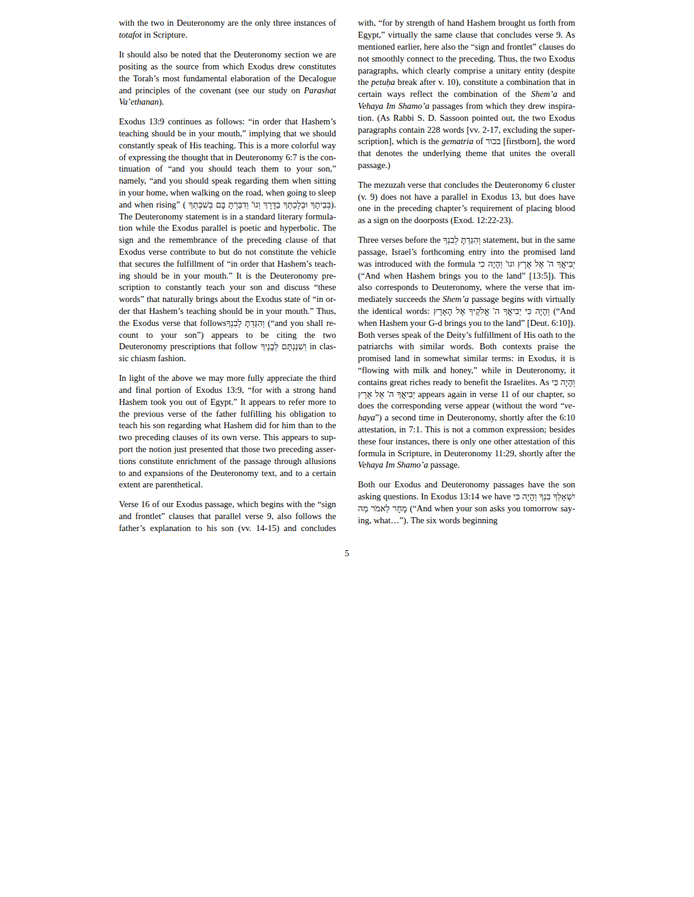with the two in Deuteronomy are the only three instances of totafot in Scripture.
It should also be noted that the Deuteronomy section we are positing as the source from which Exodus drew constitutes the Torah’s most fundamental elaboration of the Decalogue and principles of the covenant (see our study on Parashat Va’ethanan).
Exodus 13:9 continues as follows: “in order that Hashem’s teaching should be in your mouth,” implying that we should constantly speak of His teaching. This is a more colorful way of expressing the thought that in Deuteronomy 6:7 is the continuation of “and you should teach them to your son,” namely, “and you should speak regarding them when sitting in your home, when walking on the road, when going to sleep and when rising” ( וְדִבַּרְתָּ בָּם בְּשִׁבְתְּךָ בְּבֵיתֶךָ וּבְלֶכְתְּךָ בַדֶּרֶךְ וְגוֹ'). The Deuteronomy statement is in a standard literary formulation while the Exodus parallel is poetic and hyperbolic. The sign and the remembrance of the preceding clause of that Exodus verse contribute to but do not constitute the vehicle that secures the fulfillment of “in order that Hashem’s teaching should be in your mouth.” It is the Deuteronomy prescription to constantly teach your son and discuss “these words” that naturally brings about the Exodus state of “in order that Hashem’s teaching should be in your mouth.” Thus, the Exodus verse that followsוְהִגַּדְתָּ לְבִנְךָ (“and you shall recount to your son”) appears to be citing the two Deuteronomy prescriptions that follow וְשִׁנַּנְתָּם לְבָנֶיךָ in classic chiasm fashion.
In light of the above we may more fully appreciate the third and final portion of Exodus 13:9, “for with a strong hand Hashem took you out of Egypt.” It appears to refer more to the previous verse of the father fulfilling his obligation to teach his son regarding what Hashem did for him than to the two preceding clauses of its own verse. This appears to support the notion just presented that those two preceding assertions constitute enrichment of the passage through allusions to and expansions of the Deuteronomy text, and to a certain extent are parenthetical.
Verse 16 of our Exodus passage, which begins with the “sign and frontlet” clauses that parallel verse 9, also follows the father’s explanation to his son (vv. 14-15) and concludes with, “for by strength of hand Hashem brought us forth from Egypt,” virtually the same clause that concludes verse 9. As mentioned earlier, here also the “sign and frontlet” clauses do not smoothly connect to the preceding. Thus, the two Exodus paragraphs, which clearly comprise a unitary entity (despite the petuḥa break after v. 10), constitute a combination that in certain ways reflect the combination of the Shem’a and Vehaya Im Shamo’a passages from which they drew inspiration. (As Rabbi S. D. Sassoon pointed out, the two Exodus paragraphs contain 228 words [vv. 2-17, excluding the superscription], which is the gematria of בכור [firstborn], the word that denotes the underlying theme that unites the overall passage.)
The mezuzah verse that concludes the Deuteronomy 6 cluster (v. 9) does not have a parallel in Exodus 13, but does have one in the preceding chapter’s requirement of placing blood as a sign on the doorposts (Exod. 12:22-23).
Three verses before the וְהִגַּדְתָּ לְבִנְךָ statement, but in the same passage, Israel’s forthcoming entry into the promised land was introduced with the formula וְהָיָה כִי יְבִיאֲךָ ה' אֶל אֶרֶץ וגו' (“And when Hashem brings you to the land” [13:5]). This also corresponds to Deuteronomy, where the verse that immediately succeeds the Shem’a passage begins with virtually the identical words: וְהָיָה כִּי יְבִיאֲךָ ה' אֱלֹקֶיךָ אֶל הָאָרֶץ (“And when Hashem your G-d brings you to the land” [Deut. 6:10]). Both verses speak of the Deity’s fulfillment of His oath to the patriarchs with similar words. Both contexts praise the promised land in somewhat similar terms: in Exodus, it is “flowing with milk and honey,” while in Deuteronomy, it contains great riches ready to benefit the Israelites. As וְהָיָה כִּי יְבִיאֲךָ ה' אֶל אֶרֶץ appears again in verse 11 of our chapter, so does the corresponding verse appear (without the word “vehaya”) a second time in Deuteronomy, shortly after the 6:10 attestation, in 7:1. This is not a common expression; besides these four instances, there is only one other attestation of this formula in Scripture, in Deuteronomy 11:29, shortly after the Vehaya Im Shamo’a passage.
Both our Exodus and Deuteronomy passages have the son asking questions. In Exodus 13:14 we have וְהָיָה כִּי יִשְׁאָלְךָ בִנְךָ מָחָר לֵאמֹר מַה (“And when your son asks you tomorrow saying, what…”). The six words beginning
5